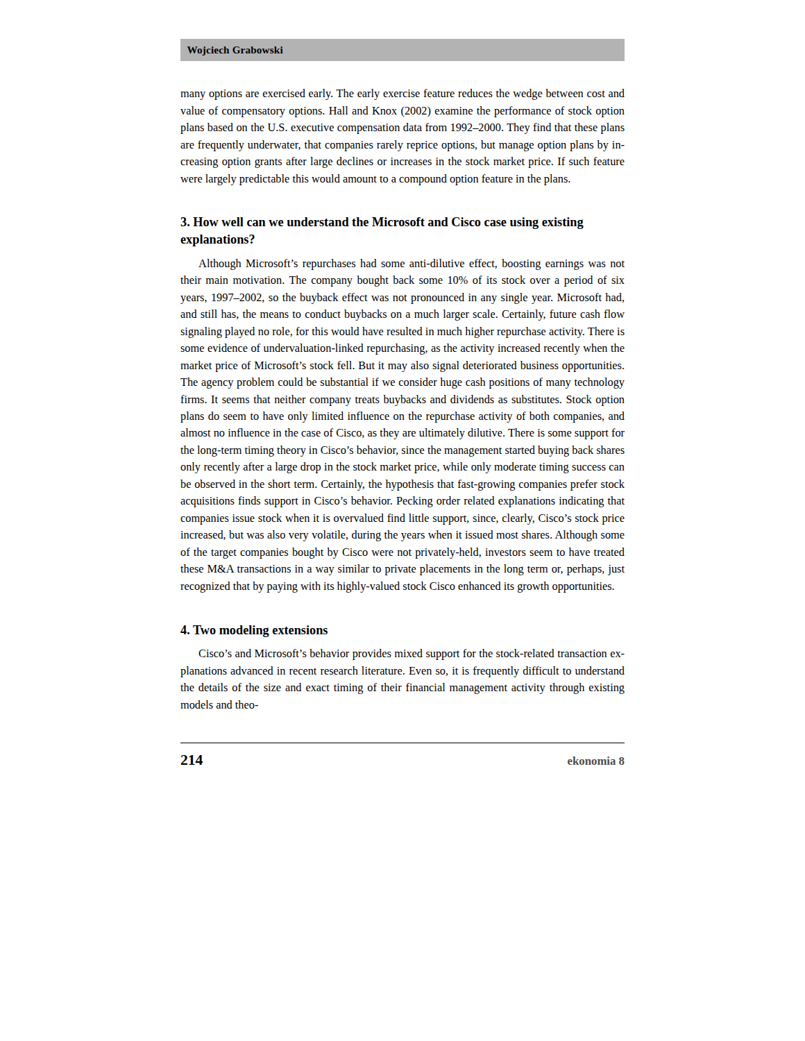Wojciech Grabowski
many options are exercised early. The early exercise feature reduces the wedge between cost and value of compensatory options. Hall and Knox (2002) examine the performance of stock option plans based on the U.S. executive compensation data from 1992–2000. They find that these plans are frequently underwater, that companies rarely reprice options, but manage option plans by increasing option grants after large declines or increases in the stock market price. If such feature were largely predictable this would amount to a compound option feature in the plans.
3. How well can we understand the Microsoft and Cisco case using existing explanations?
Although Microsoft’s repurchases had some anti-dilutive effect, boosting earnings was not their main motivation. The company bought back some 10% of its stock over a period of six years, 1997–2002, so the buyback effect was not pronounced in any single year. Microsoft had, and still has, the means to conduct buybacks on a much larger scale. Certainly, future cash flow signaling played no role, for this would have resulted in much higher repurchase activity. There is some evidence of undervaluation-linked repurchasing, as the activity increased recently when the market price of Microsoft’s stock fell. But it may also signal deteriorated business opportunities. The agency problem could be substantial if we consider huge cash positions of many technology firms. It seems that neither company treats buybacks and dividends as substitutes. Stock option plans do seem to have only limited influence on the repurchase activity of both companies, and almost no influence in the case of Cisco, as they are ultimately dilutive. There is some support for the long-term timing theory in Cisco’s behavior, since the management started buying back shares only recently after a large drop in the stock market price, while only moderate timing success can be observed in the short term. Certainly, the hypothesis that fast-growing companies prefer stock acquisitions finds support in Cisco’s behavior. Pecking order related explanations indicating that companies issue stock when it is overvalued find little support, since, clearly, Cisco’s stock price increased, but was also very volatile, during the years when it issued most shares. Although some of the target companies bought by Cisco were not privately-held, investors seem to have treated these M&A transactions in a way similar to private placements in the long term or, perhaps, just recognized that by paying with its highly-valued stock Cisco enhanced its growth opportunities.
4. Two modeling extensions
Cisco’s and Microsoft’s behavior provides mixed support for the stock-related transaction explanations advanced in recent research literature. Even so, it is frequently difficult to understand the details of the size and exact timing of their financial management activity through existing models and theo-
214 ekonomia 8